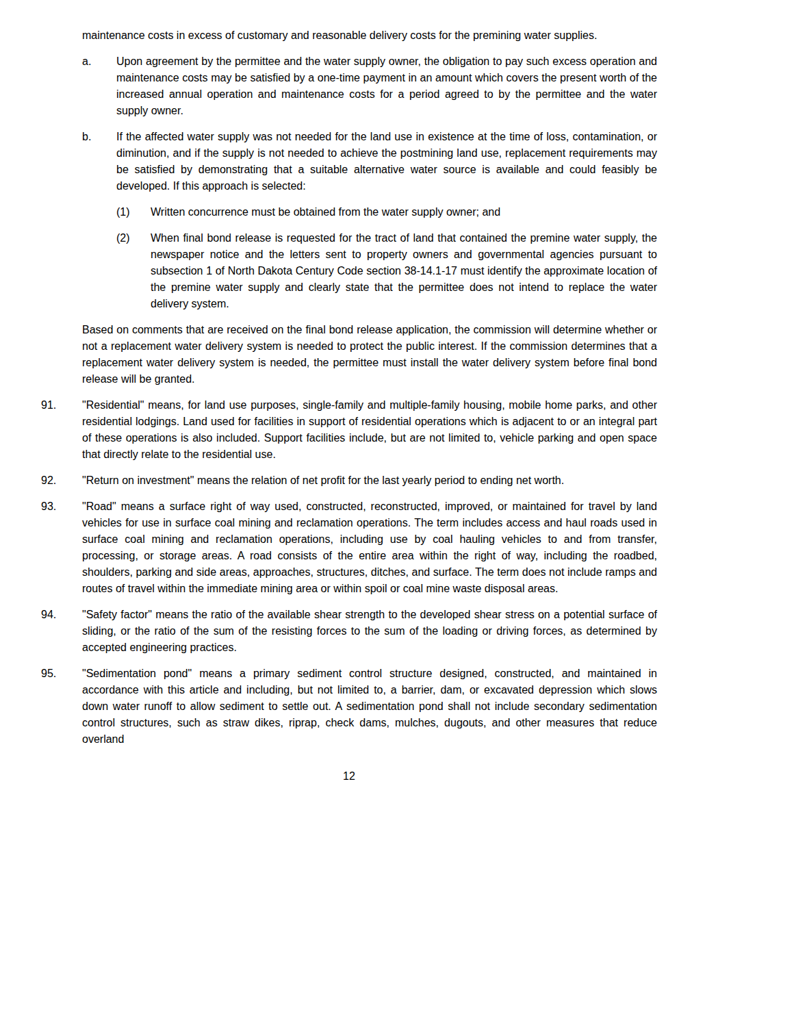maintenance costs in excess of customary and reasonable delivery costs for the premining water supplies.
a.
Upon agreement by the permittee and the water supply owner, the obligation to pay such excess operation and maintenance costs may be satisfied by a one-time payment in an amount which covers the present worth of the increased annual operation and maintenance costs for a period agreed to by the permittee and the water supply owner.
b.
If the affected water supply was not needed for the land use in existence at the time of loss, contamination, or diminution, and if the supply is not needed to achieve the postmining land use, replacement requirements may be satisfied by demonstrating that a suitable alternative water source is available and could feasibly be developed. If this approach is selected:
(1)
Written concurrence must be obtained from the water supply owner; and
(2)
When final bond release is requested for the tract of land that contained the premine water supply, the newspaper notice and the letters sent to property owners and governmental agencies pursuant to subsection 1 of North Dakota Century Code section 38-14.1-17 must identify the approximate location of the premine water supply and clearly state that the permittee does not intend to replace the water delivery system.
Based on comments that are received on the final bond release application, the commission will determine whether or not a replacement water delivery system is needed to protect the public interest. If the commission determines that a replacement water delivery system is needed, the permittee must install the water delivery system before final bond release will be granted.
91.
"Residential" means, for land use purposes, single-family and multiple-family housing, mobile home parks, and other residential lodgings. Land used for facilities in support of residential operations which is adjacent to or an integral part of these operations is also included. Support facilities include, but are not limited to, vehicle parking and open space that directly relate to the residential use.
92.
"Return on investment" means the relation of net profit for the last yearly period to ending net worth.
93.
"Road" means a surface right of way used, constructed, reconstructed, improved, or maintained for travel by land vehicles for use in surface coal mining and reclamation operations. The term includes access and haul roads used in surface coal mining and reclamation operations, including use by coal hauling vehicles to and from transfer, processing, or storage areas. A road consists of the entire area within the right of way, including the roadbed, shoulders, parking and side areas, approaches, structures, ditches, and surface. The term does not include ramps and routes of travel within the immediate mining area or within spoil or coal mine waste disposal areas.
94.
"Safety factor" means the ratio of the available shear strength to the developed shear stress on a potential surface of sliding, or the ratio of the sum of the resisting forces to the sum of the loading or driving forces, as determined by accepted engineering practices.
95.
"Sedimentation pond" means a primary sediment control structure designed, constructed, and maintained in accordance with this article and including, but not limited to, a barrier, dam, or excavated depression which slows down water runoff to allow sediment to settle out. A sedimentation pond shall not include secondary sedimentation control structures, such as straw dikes, riprap, check dams, mulches, dugouts, and other measures that reduce overland
12